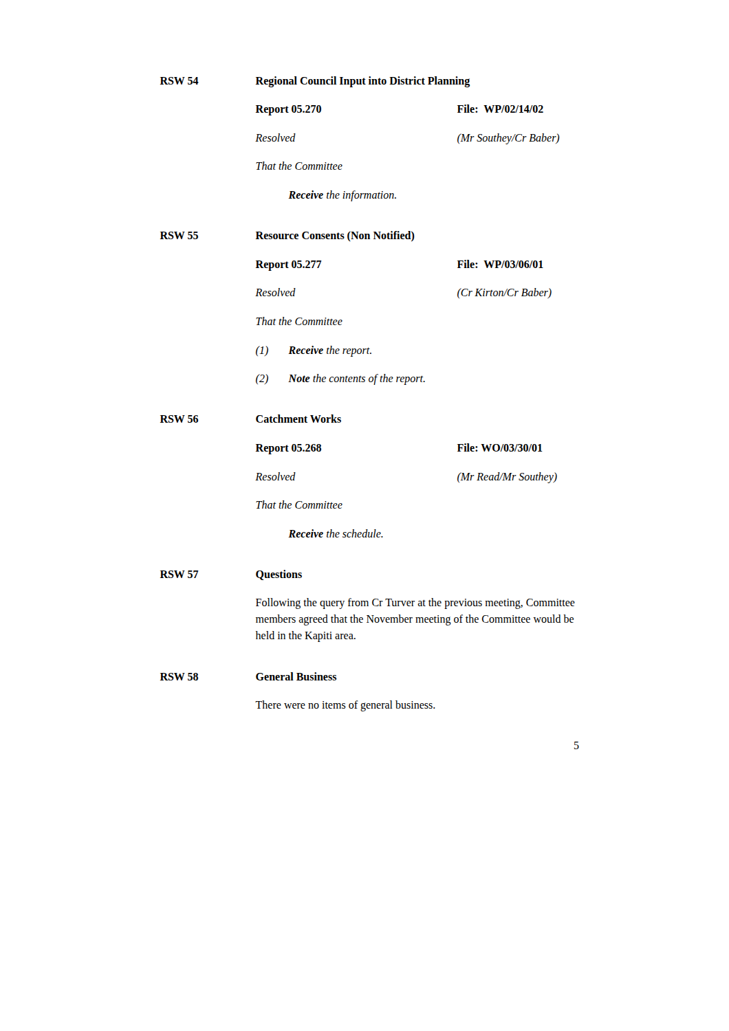RSW 54
Regional Council Input into District Planning
Report 05.270
File: WP/02/14/02
Resolved
(Mr Southey/Cr Baber)
That the Committee
Receive the information.
RSW 55
Resource Consents (Non Notified)
Report 05.277
File: WP/03/06/01
Resolved
(Cr Kirton/Cr Baber)
That the Committee
(1)
Receive the report.
(2)
Note the contents of the report.
RSW 56
Catchment Works
Report 05.268
File: WO/03/30/01
Resolved
(Mr Read/Mr Southey)
That the Committee
Receive the schedule.
RSW 57
Questions
Following the query from Cr Turver at the previous meeting, Committee members agreed that the November meeting of the Committee would be held in the Kapiti area.
RSW 58
General Business
There were no items of general business.
5